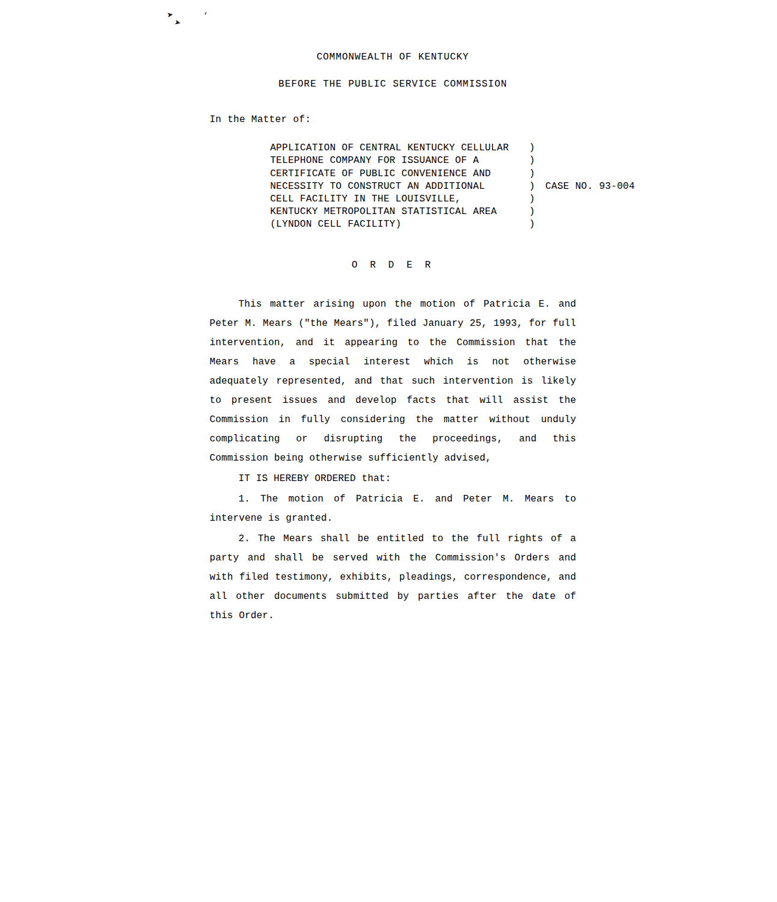➤ ➤ ‘
COMMONWEALTH OF KENTUCKY
BEFORE THE PUBLIC SERVICE COMMISSION
In the Matter of:
| APPLICATION OF CENTRAL KENTUCKY CELLULAR | ) | |
| TELEPHONE COMPANY FOR ISSUANCE OF A | ) | |
| CERTIFICATE OF PUBLIC CONVENIENCE AND | ) | |
| NECESSITY TO CONSTRUCT AN ADDITIONAL | ) | CASE NO. 93-004 |
| CELL FACILITY IN THE LOUISVILLE, | ) | |
| KENTUCKY METROPOLITAN STATISTICAL AREA | ) | |
| (LYNDON CELL FACILITY) | ) | |
O R D E R
This matter arising upon the motion of Patricia E. and Peter M. Mears ("the Mears"), filed January 25, 1993, for full intervention, and it appearing to the Commission that the Mears have a special interest which is not otherwise adequately represented, and that such intervention is likely to present issues and develop facts that will assist the Commission in fully considering the matter without unduly complicating or disrupting the proceedings, and this Commission being otherwise sufficiently advised,
IT IS HEREBY ORDERED that:
1. The motion of Patricia E. and Peter M. Mears to intervene is granted.
2. The Mears shall be entitled to the full rights of a party and shall be served with the Commission's Orders and with filed testimony, exhibits, pleadings, correspondence, and all other documents submitted by parties after the date of this Order.